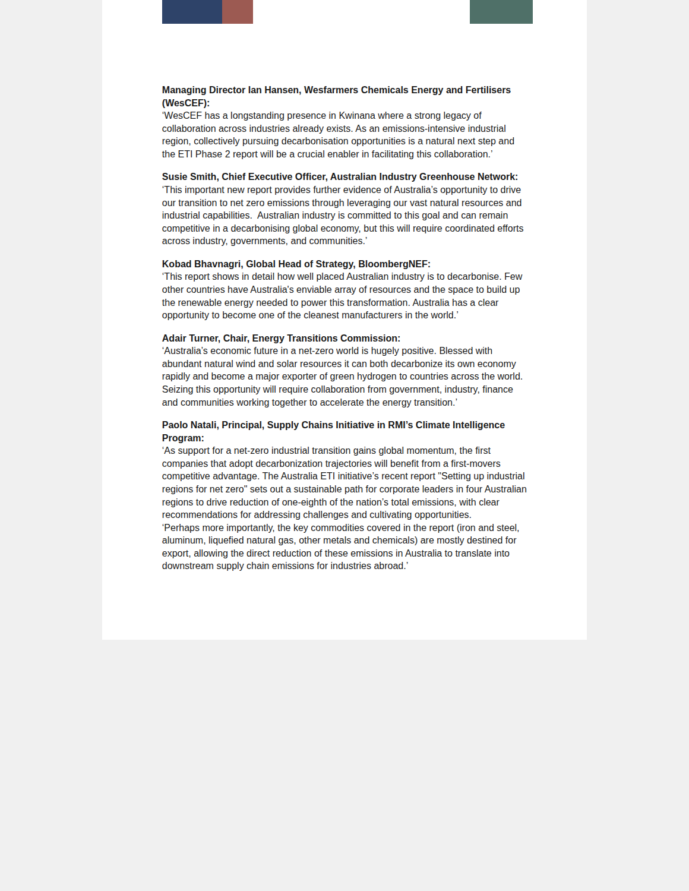Managing Director Ian Hansen, Wesfarmers Chemicals Energy and Fertilisers (WesCEF):
‘WesCEF has a longstanding presence in Kwinana where a strong legacy of collaboration across industries already exists. As an emissions-intensive industrial region, collectively pursuing decarbonisation opportunities is a natural next step and the ETI Phase 2 report will be a crucial enabler in facilitating this collaboration.’
Susie Smith, Chief Executive Officer, Australian Industry Greenhouse Network:
‘This important new report provides further evidence of Australia’s opportunity to drive our transition to net zero emissions through leveraging our vast natural resources and industrial capabilities. Australian industry is committed to this goal and can remain competitive in a decarbonising global economy, but this will require coordinated efforts across industry, governments, and communities.’
Kobad Bhavnagri, Global Head of Strategy, BloombergNEF:
‘This report shows in detail how well placed Australian industry is to decarbonise. Few other countries have Australia's enviable array of resources and the space to build up the renewable energy needed to power this transformation. Australia has a clear opportunity to become one of the cleanest manufacturers in the world.’
Adair Turner, Chair, Energy Transitions Commission:
‘Australia’s economic future in a net-zero world is hugely positive. Blessed with abundant natural wind and solar resources it can both decarbonize its own economy rapidly and become a major exporter of green hydrogen to countries across the world. Seizing this opportunity will require collaboration from government, industry, finance and communities working together to accelerate the energy transition.’
Paolo Natali, Principal, Supply Chains Initiative in RMI’s Climate Intelligence Program:
‘As support for a net-zero industrial transition gains global momentum, the first companies that adopt decarbonization trajectories will benefit from a first-movers competitive advantage. The Australia ETI initiative’s recent report "Setting up industrial regions for net zero" sets out a sustainable path for corporate leaders in four Australian regions to drive reduction of one-eighth of the nation’s total emissions, with clear recommendations for addressing challenges and cultivating opportunities.
‘Perhaps more importantly, the key commodities covered in the report (iron and steel, aluminum, liquefied natural gas, other metals and chemicals) are mostly destined for export, allowing the direct reduction of these emissions in Australia to translate into downstream supply chain emissions for industries abroad.’